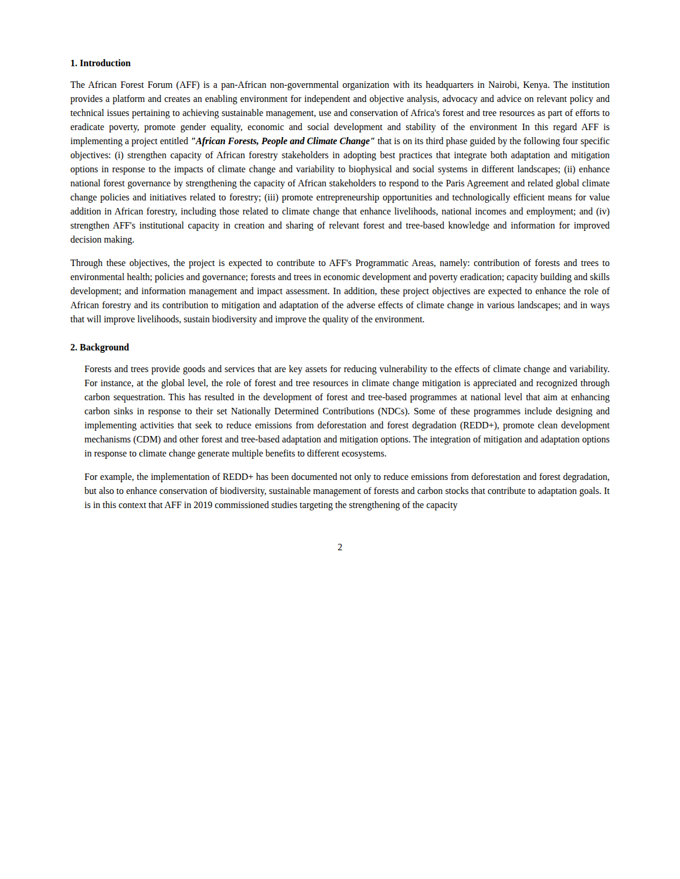1. Introduction
The African Forest Forum (AFF) is a pan-African non-governmental organization with its headquarters in Nairobi, Kenya. The institution provides a platform and creates an enabling environment for independent and objective analysis, advocacy and advice on relevant policy and technical issues pertaining to achieving sustainable management, use and conservation of Africa's forest and tree resources as part of efforts to eradicate poverty, promote gender equality, economic and social development and stability of the environment In this regard AFF is implementing a project entitled "African Forests, People and Climate Change" that is on its third phase guided by the following four specific objectives: (i) strengthen capacity of African forestry stakeholders in adopting best practices that integrate both adaptation and mitigation options in response to the impacts of climate change and variability to biophysical and social systems in different landscapes; (ii) enhance national forest governance by strengthening the capacity of African stakeholders to respond to the Paris Agreement and related global climate change policies and initiatives related to forestry; (iii) promote entrepreneurship opportunities and technologically efficient means for value addition in African forestry, including those related to climate change that enhance livelihoods, national incomes and employment; and (iv) strengthen AFF's institutional capacity in creation and sharing of relevant forest and tree-based knowledge and information for improved decision making.
Through these objectives, the project is expected to contribute to AFF's Programmatic Areas, namely: contribution of forests and trees to environmental health; policies and governance; forests and trees in economic development and poverty eradication; capacity building and skills development; and information management and impact assessment. In addition, these project objectives are expected to enhance the role of African forestry and its contribution to mitigation and adaptation of the adverse effects of climate change in various landscapes; and in ways that will improve livelihoods, sustain biodiversity and improve the quality of the environment.
2. Background
Forests and trees provide goods and services that are key assets for reducing vulnerability to the effects of climate change and variability. For instance, at the global level, the role of forest and tree resources in climate change mitigation is appreciated and recognized through carbon sequestration. This has resulted in the development of forest and tree-based programmes at national level that aim at enhancing carbon sinks in response to their set Nationally Determined Contributions (NDCs). Some of these programmes include designing and implementing activities that seek to reduce emissions from deforestation and forest degradation (REDD+), promote clean development mechanisms (CDM) and other forest and tree-based adaptation and mitigation options. The integration of mitigation and adaptation options in response to climate change generate multiple benefits to different ecosystems.
For example, the implementation of REDD+ has been documented not only to reduce emissions from deforestation and forest degradation, but also to enhance conservation of biodiversity, sustainable management of forests and carbon stocks that contribute to adaptation goals. It is in this context that AFF in 2019 commissioned studies targeting the strengthening of the capacity
2